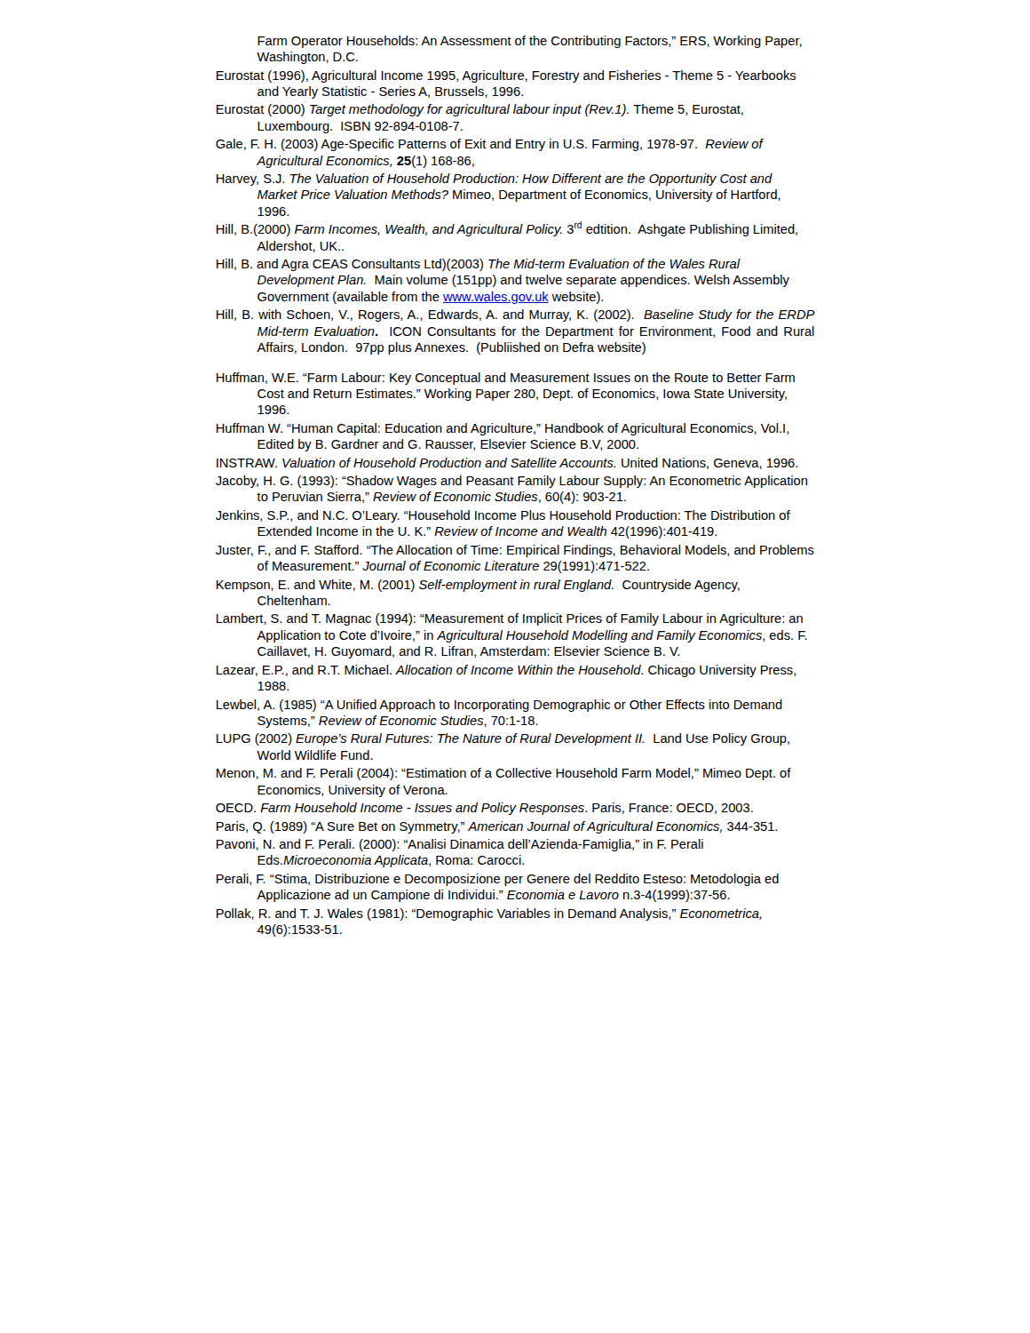Farm Operator Households: An Assessment of the Contributing Factors,” ERS, Working Paper, Washington, D.C.
Eurostat (1996), Agricultural Income 1995, Agriculture, Forestry and Fisheries - Theme 5 - Yearbooks and Yearly Statistic - Series A, Brussels, 1996.
Eurostat (2000) Target methodology for agricultural labour input (Rev.1). Theme 5, Eurostat, Luxembourg. ISBN 92-894-0108-7.
Gale, F. H. (2003) Age-Specific Patterns of Exit and Entry in U.S. Farming, 1978-97. Review of Agricultural Economics, 25(1) 168-86,
Harvey, S.J. The Valuation of Household Production: How Different are the Opportunity Cost and Market Price Valuation Methods? Mimeo, Department of Economics, University of Hartford, 1996.
Hill, B.(2000) Farm Incomes, Wealth, and Agricultural Policy. 3rd edtition. Ashgate Publishing Limited, Aldershot, UK..
Hill, B. and Agra CEAS Consultants Ltd)(2003) The Mid-term Evaluation of the Wales Rural Development Plan. Main volume (151pp) and twelve separate appendices. Welsh Assembly Government (available from the www.wales.gov.uk website).
Hill, B. with Schoen, V., Rogers, A., Edwards, A. and Murray, K. (2002). Baseline Study for the ERDP Mid-term Evaluation. ICON Consultants for the Department for Environment, Food and Rural Affairs, London. 97pp plus Annexes. (Publiished on Defra website)
Huffman, W.E. “Farm Labour: Key Conceptual and Measurement Issues on the Route to Better Farm Cost and Return Estimates.” Working Paper 280, Dept. of Economics, Iowa State University, 1996.
Huffman W. “Human Capital: Education and Agriculture,” Handbook of Agricultural Economics, Vol.I, Edited by B. Gardner and G. Rausser, Elsevier Science B.V, 2000.
INSTRAW. Valuation of Household Production and Satellite Accounts. United Nations, Geneva, 1996.
Jacoby, H. G. (1993): “Shadow Wages and Peasant Family Labour Supply: An Econometric Application to Peruvian Sierra,” Review of Economic Studies, 60(4): 903-21.
Jenkins, S.P., and N.C. O’Leary. “Household Income Plus Household Production: The Distribution of Extended Income in the U. K.” Review of Income and Wealth 42(1996):401-419.
Juster, F., and F. Stafford. “The Allocation of Time: Empirical Findings, Behavioral Models, and Problems of Measurement.” Journal of Economic Literature 29(1991):471-522.
Kempson, E. and White, M. (2001) Self-employment in rural England. Countryside Agency, Cheltenham.
Lambert, S. and T. Magnac (1994): “Measurement of Implicit Prices of Family Labour in Agriculture: an Application to Cote d’Ivoire,” in Agricultural Household Modelling and Family Economics, eds. F. Caillavet, H. Guyomard, and R. Lifran, Amsterdam: Elsevier Science B. V.
Lazear, E.P., and R.T. Michael. Allocation of Income Within the Household. Chicago University Press, 1988.
Lewbel, A. (1985) “A Unified Approach to Incorporating Demographic or Other Effects into Demand Systems,” Review of Economic Studies, 70:1-18.
LUPG (2002) Europe’s Rural Futures: The Nature of Rural Development II. Land Use Policy Group, World Wildlife Fund.
Menon, M. and F. Perali (2004): “Estimation of a Collective Household Farm Model,” Mimeo Dept. of Economics, University of Verona.
OECD. Farm Household Income - Issues and Policy Responses. Paris, France: OECD, 2003.
Paris, Q. (1989) “A Sure Bet on Symmetry,” American Journal of Agricultural Economics, 344-351.
Pavoni, N. and F. Perali. (2000): “Analisi Dinamica dell’Azienda-Famiglia,” in F. Perali Eds.Microeconomia Applicata, Roma: Carocci.
Perali, F. “Stima, Distribuzione e Decomposizione per Genere del Reddito Esteso: Metodologia ed Applicazione ad un Campione di Individui.” Economia e Lavoro n.3-4(1999):37-56.
Pollak, R. and T. J. Wales (1981): “Demographic Variables in Demand Analysis,” Econometrica, 49(6):1533-51.